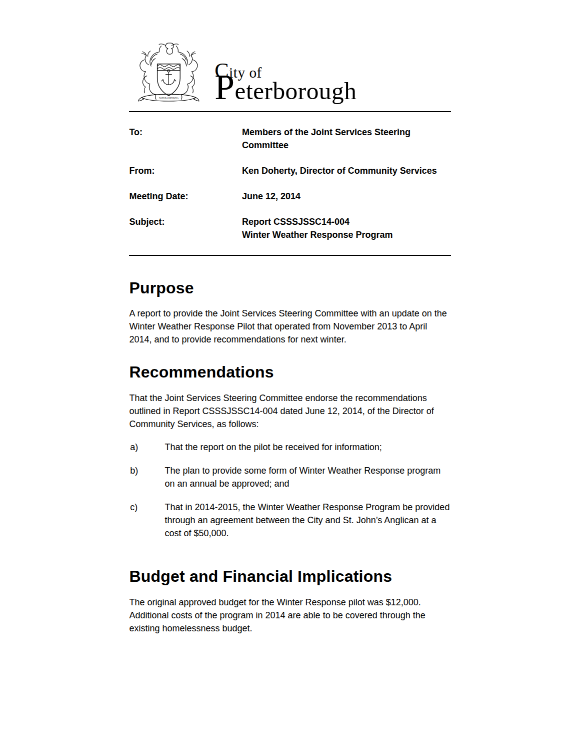NATURA BENIGNA
City of
Peterborough
| To: | Members of the Joint Services Steering Committee |
| From: | Ken Doherty, Director of Community Services |
| Meeting Date: | June 12, 2014 |
| Subject: | Report CSSSJSSC14-004 Winter Weather Response Program |
Purpose
A report to provide the Joint Services Steering Committee with an update on the Winter Weather Response Pilot that operated from November 2013 to April 2014, and to provide recommendations for next winter.
Recommendations
That the Joint Services Steering Committee endorse the recommendations outlined in Report CSSSJSSC14-004 dated June 12, 2014, of the Director of Community Services, as follows:
| a) | That the report on the pilot be received for information; |
| b) | The plan to provide some form of Winter Weather Response program on an annual be approved; and |
| c) | That in 2014-2015, the Winter Weather Response Program be provided through an agreement between the City and St. John’s Anglican at a cost of $50,000. |
Budget and Financial Implications
The original approved budget for the Winter Response pilot was $12,000. Additional costs of the program in 2014 are able to be covered through the existing homelessness budget.